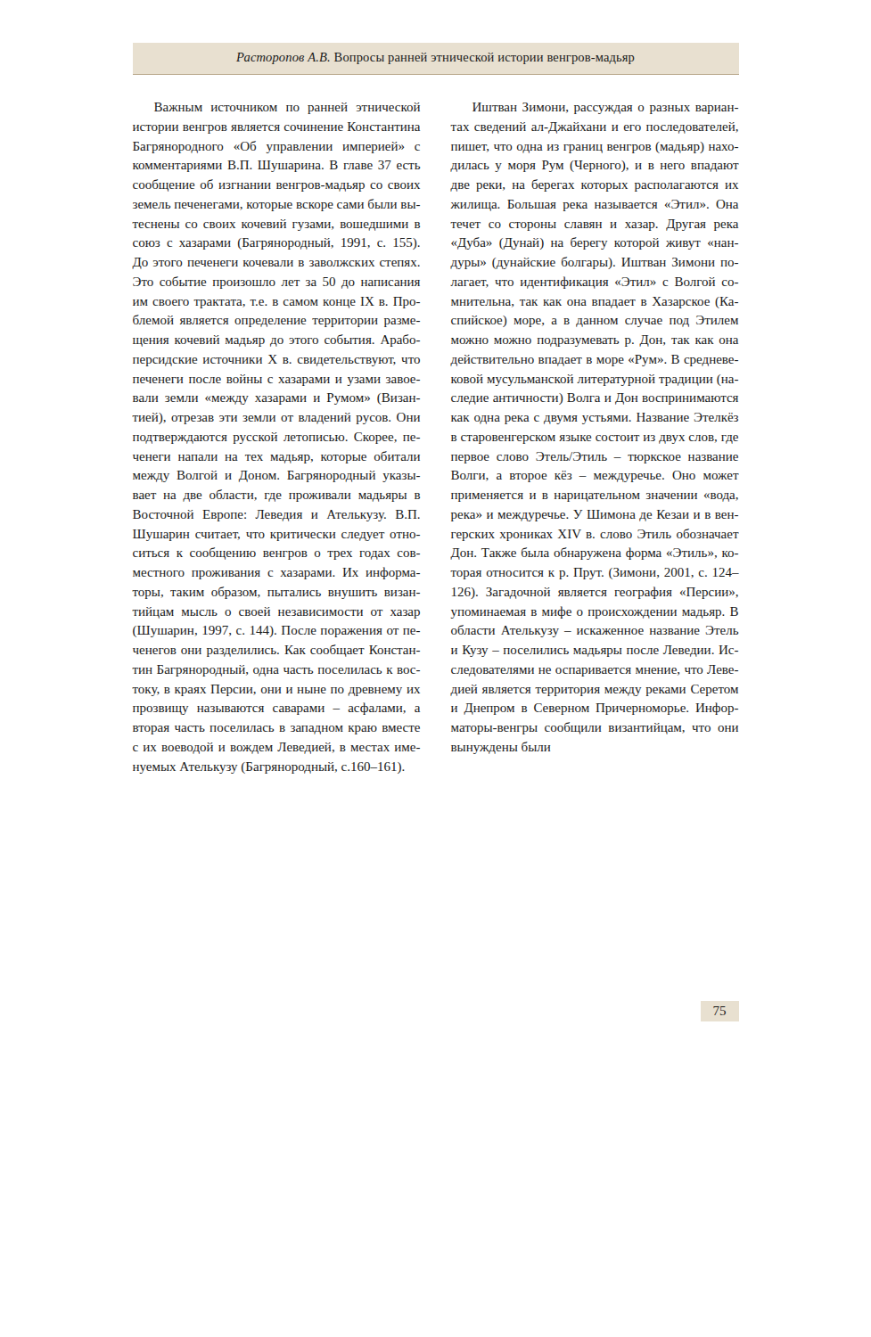Расторопов А.В. Вопросы ранней этнической истории венгров-мадьяр
Важным источником по ранней этнической истории венгров является сочинение Константина Багрянородного «Об управлении империей» с комментариями В.П. Шушарина. В главе 37 есть сообщение об изгнании венгров-мадьяр со своих земель печенегами, которые вскоре сами были вытеснены со своих кочевий гузами, вошедшими в союз с хазарами (Багрянородный, 1991, с. 155). До этого печенеги кочевали в заволжских степях. Это событие произошло лет за 50 до написания им своего трактата, т.е. в самом конце IX в. Проблемой является определение территории размещения кочевий мадьяр до этого события. Арабо-персидские источники X в. свидетельствуют, что печенеги после войны с хазарами и узами завоевали земли «между хазарами и Румом» (Византией), отрезав эти земли от владений русов. Они подтверждаются русской летописью. Скорее, печенеги напали на тех мадьяр, которые обитали между Волгой и Доном. Багрянородный указывает на две области, где проживали мадьяры в Восточной Европе: Леведия и Ателькузу. В.П. Шушарин считает, что критически следует относиться к сообщению венгров о трех годах совместного проживания с хазарами. Их информаторы, таким образом, пытались внушить византийцам мысль о своей независимости от хазар (Шушарин, 1997, с. 144). После поражения от печенегов они разделились. Как сообщает Константин Багрянородный, одна часть поселилась к востоку, в краях Персии, они и ныне по древнему их прозвищу называются саварами – асфалами, а вторая часть поселилась в западном краю вместе с их воеводой и вождем Леведией, в местах именуемых Ателькузу (Багрянородный, с.160–161).
Иштван Зимони, рассуждая о разных вариантах сведений ал-Джайхани и его последователей, пишет, что одна из границ венгров (мадьяр) находилась у моря Рум (Черного), и в него впадают две реки, на берегах которых располагаются их жилища. Большая река называется «Этил». Она течет со стороны славян и хазар. Другая река «Дуба» (Дунай) на берегу которой живут «нандуры» (дунайские болгары). Иштван Зимони полагает, что идентификация «Этил» с Волгой сомнительна, так как она впадает в Хазарское (Каспийское) море, а в данном случае под Этилем можно можно подразумевать р. Дон, так как она действительно впадает в море «Рум». В средневековой мусульманской литературной традиции (наследие античности) Волга и Дон воспринимаются как одна река с двумя устьями. Название Этелкёз в старовенгерском языке состоит из двух слов, где первое слово Этель/Этиль – тюркское название Волги, а второе кёз – междуречье. Оно может применяется и в нарицательном значении «вода, река» и междуречье. У Шимона де Кезаи и в венгерских хрониках XIV в. слово Этиль обозначает Дон. Также была обнаружена форма «Этиль», которая относится к р. Прут. (Зимони, 2001, с. 124–126). Загадочной является география «Персии», упоминаемая в мифе о происхождении мадьяр. В области Ателькузу – искаженное название Этель и Кузу – поселились мадьяры после Леведии. Исследователями не оспаривается мнение, что Леведией является территория между реками Серетом и Днепром в Северном Причерноморье. Информаторы-венгры сообщили византийцам, что они вынуждены были
75